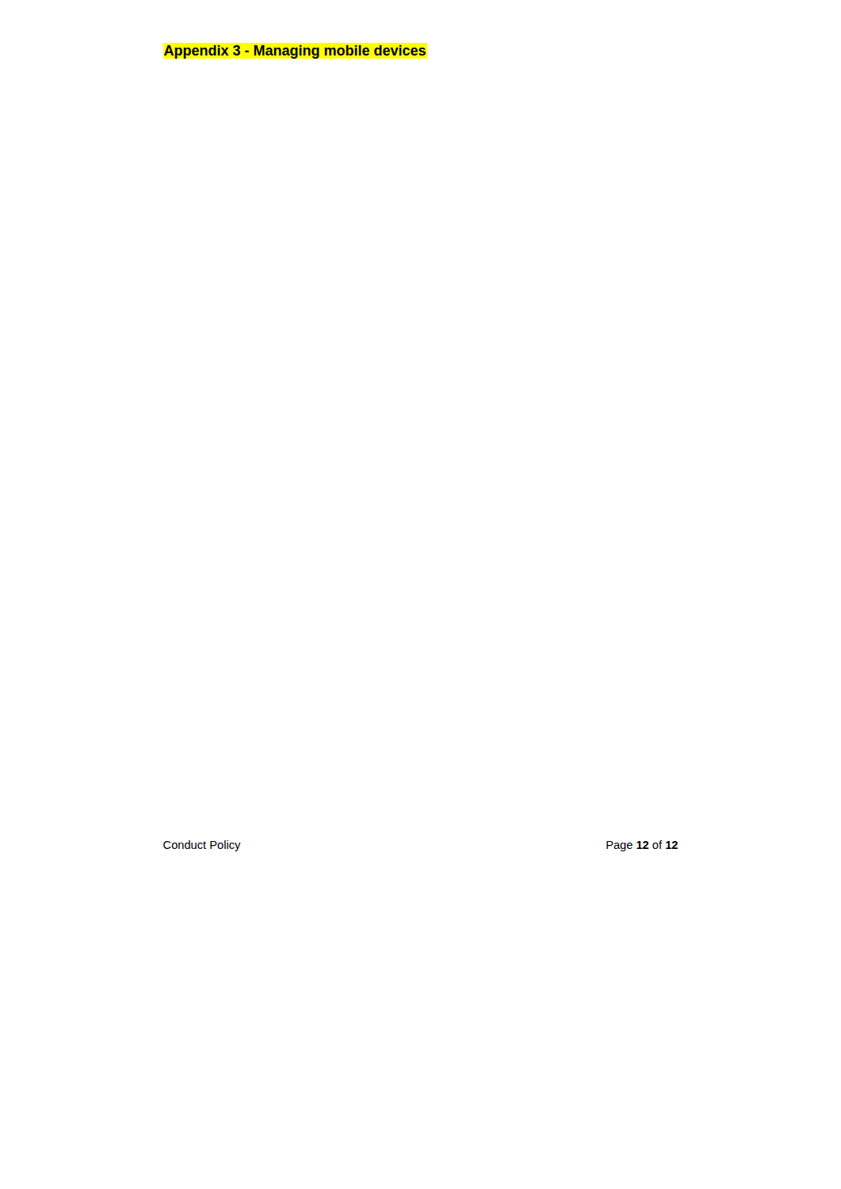Appendix 3 - Managing mobile devices
Conduct Policy
Page 12 of 12